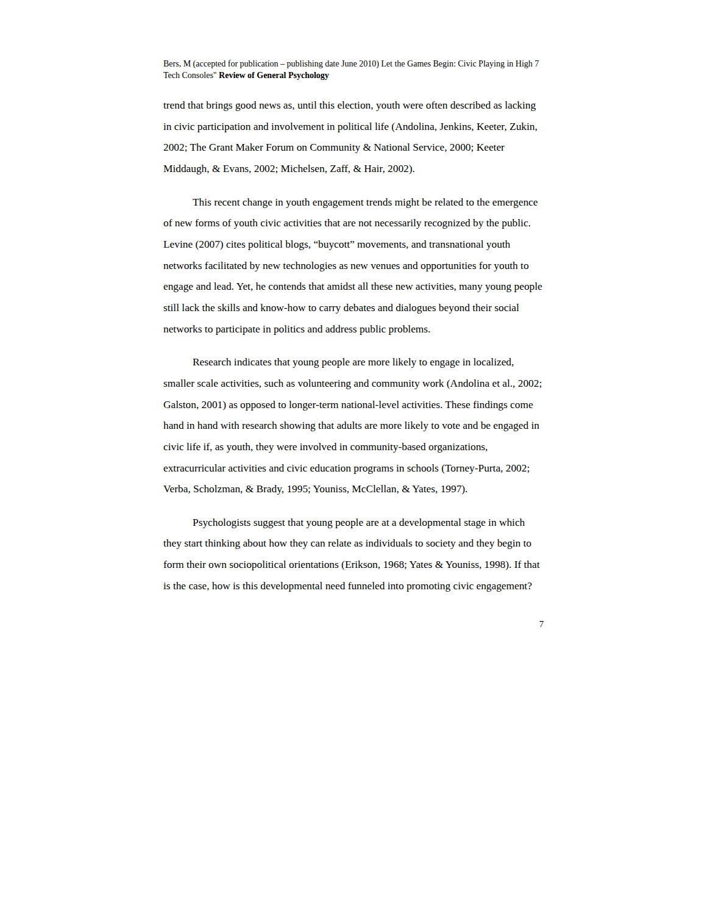Bers, M (accepted for publication – publishing date June 2010) Let the Games Begin: Civic Playing in High 7 Tech Consoles" Review of General Psychology
trend that brings good news as, until this election, youth were often described as lacking in civic participation and involvement in political life (Andolina, Jenkins, Keeter, Zukin, 2002; The Grant Maker Forum on Community & National Service, 2000; Keeter Middaugh, & Evans, 2002; Michelsen, Zaff, & Hair, 2002).
This recent change in youth engagement trends might be related to the emergence of new forms of youth civic activities that are not necessarily recognized by the public. Levine (2007) cites political blogs, “buycott” movements, and transnational youth networks facilitated by new technologies as new venues and opportunities for youth to engage and lead. Yet, he contends that amidst all these new activities, many young people still lack the skills and know-how to carry debates and dialogues beyond their social networks to participate in politics and address public problems.
Research indicates that young people are more likely to engage in localized, smaller scale activities, such as volunteering and community work (Andolina et al., 2002; Galston, 2001) as opposed to longer-term national-level activities. These findings come hand in hand with research showing that adults are more likely to vote and be engaged in civic life if, as youth, they were involved in community-based organizations, extracurricular activities and civic education programs in schools (Torney-Purta, 2002; Verba, Scholzman, & Brady, 1995; Youniss, McClellan, & Yates, 1997).
Psychologists suggest that young people are at a developmental stage in which they start thinking about how they can relate as individuals to society and they begin to form their own sociopolitical orientations (Erikson, 1968; Yates & Youniss, 1998). If that is the case, how is this developmental need funneled into promoting civic engagement?
7